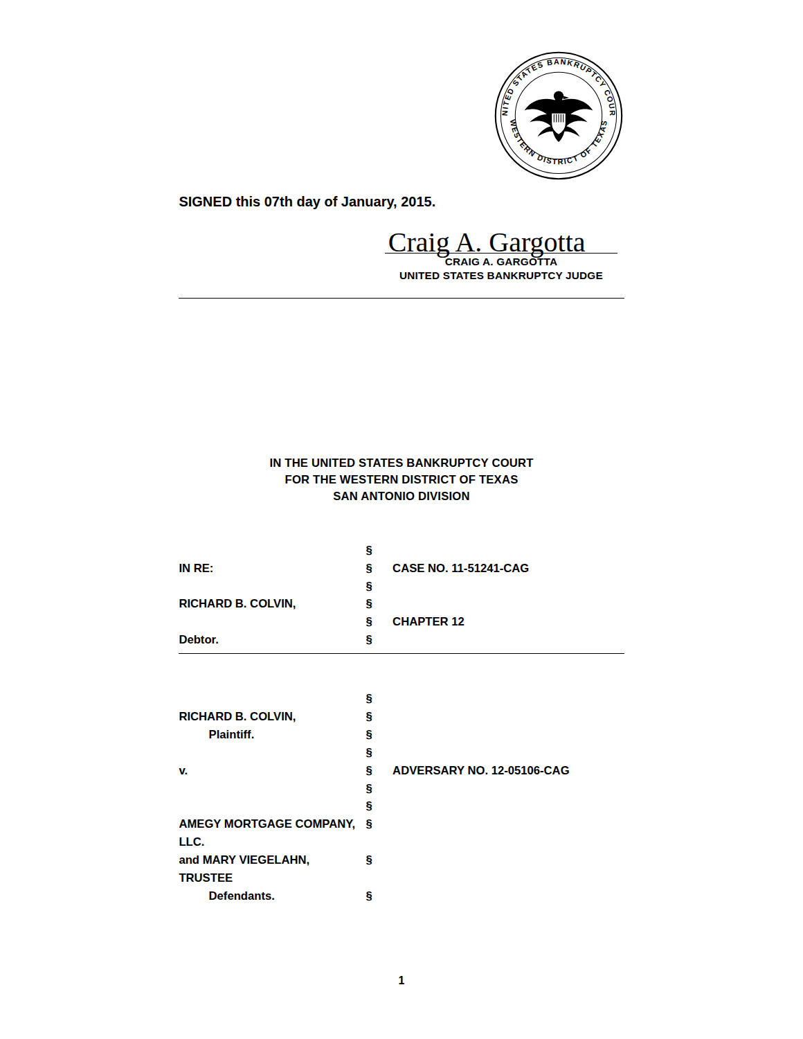UNITED STATES BANKRUPTCY COURT WESTERN DISTRICT OF TEXAS
SIGNED this 07th day of January, 2015.
Craig A. Gargotta
CRAIG A. GARGOTTA
UNITED STATES BANKRUPTCY JUDGE
IN THE UNITED STATES BANKRUPTCY COURT
FOR THE WESTERN DISTRICT OF TEXAS
SAN ANTONIO DIVISION
| | § | |
| IN RE: | § | CASE NO. 11-51241-CAG |
| | § | |
| RICHARD B. COLVIN, | § | |
| | § | CHAPTER 12 |
| Debtor. | § | |
| | § | |
| RICHARD B. COLVIN, | § | |
| Plaintiff. | § | |
| | § | |
| v. | § | ADVERSARY NO. 12-05106-CAG |
| | § | |
| | § | |
| AMEGY MORTGAGE COMPANY, LLC. | § | |
| and MARY VIEGELAHN, TRUSTEE | § | |
| Defendants. | § | |
1